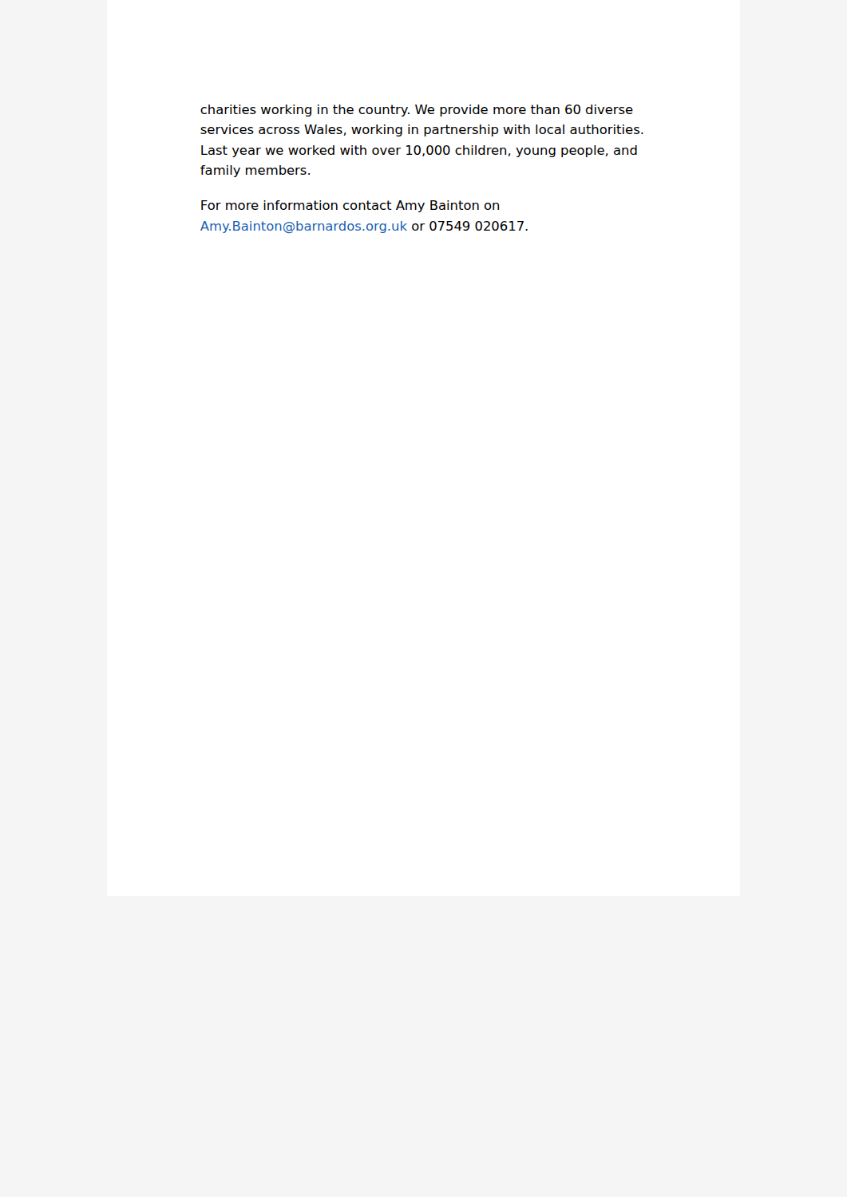charities working in the country. We provide more than 60 diverse services across Wales, working in partnership with local authorities. Last year we worked with over 10,000 children, young people, and family members.
For more information contact Amy Bainton on Amy.Bainton@barnardos.org.uk or 07549 020617.